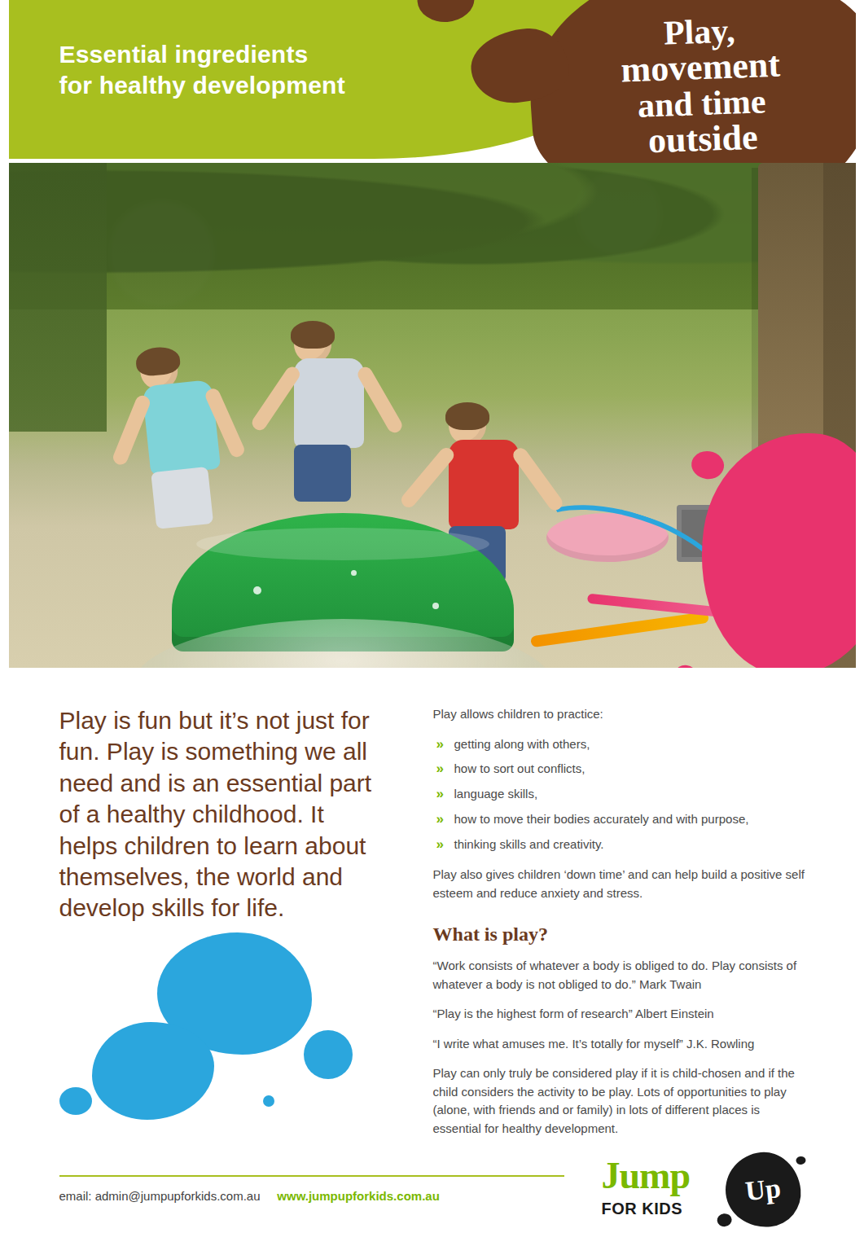Essential ingredients
for healthy development
Play, movement and time outside
Play is fun but it’s not just for fun. Play is something we all need and is an essential part of a healthy childhood. It helps children to learn about themselves, the world and develop skills for life.
Play allows children to practice:
getting along with others,
how to sort out conflicts,
language skills,
how to move their bodies accurately and with purpose,
thinking skills and creativity.
Play also gives children ‘down time’ and can help build a positive self esteem and reduce anxiety and stress.
What is play?
“Work consists of whatever a body is obliged to do. Play consists of whatever a body is not obliged to do.” Mark Twain
“Play is the highest form of research” Albert Einstein
“I write what amuses me. It’s totally for myself” J.K. Rowling
Play can only truly be considered play if it is child-chosen and if the child considers the activity to be play. Lots of opportunities to play (alone, with friends and or family) in lots of different places is essential for healthy development.
email: admin@jumpupforkids.com.au www.jumpupforkids.com.au
Jump
Up
FOR KIDS